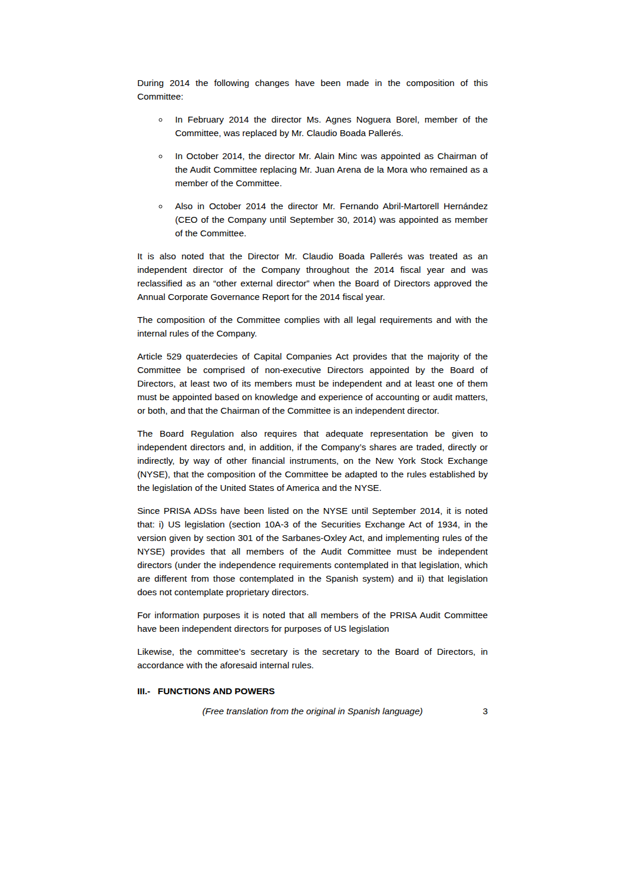During 2014 the following changes have been made in the composition of this Committee:
In February 2014 the director Ms. Agnes Noguera Borel, member of the Committee, was replaced by Mr. Claudio Boada Pallerés.
In October 2014, the director Mr. Alain Minc was appointed as Chairman of the Audit Committee replacing Mr. Juan Arena de la Mora who remained as a member of the Committee.
Also in October 2014 the director Mr. Fernando Abril-Martorell Hernández (CEO of the Company until September 30, 2014) was appointed as member of the Committee.
It is also noted that the Director Mr. Claudio Boada Pallerés was treated as an independent director of the Company throughout the 2014 fiscal year and was reclassified as an “other external director” when the Board of Directors approved the Annual Corporate Governance Report for the 2014 fiscal year.
The composition of the Committee complies with all legal requirements and with the internal rules of the Company.
Article 529 quaterdecies of Capital Companies Act provides that the majority of the Committee be comprised of non-executive Directors appointed by the Board of Directors, at least two of its members must be independent and at least one of them must be appointed based on knowledge and experience of accounting or audit matters, or both, and that the Chairman of the Committee is an independent director.
The Board Regulation also requires that adequate representation be given to independent directors and, in addition, if the Company’s shares are traded, directly or indirectly, by way of other financial instruments, on the New York Stock Exchange (NYSE), that the composition of the Committee be adapted to the rules established by the legislation of the United States of America and the NYSE.
Since PRISA ADSs have been listed on the NYSE until September 2014, it is noted that: i) US legislation (section 10A-3 of the Securities Exchange Act of 1934, in the version given by section 301 of the Sarbanes-Oxley Act, and implementing rules of the NYSE) provides that all members of the Audit Committee must be independent directors (under the independence requirements contemplated in that legislation, which are different from those contemplated in the Spanish system) and ii) that legislation does not contemplate proprietary directors.
For information purposes it is noted that all members of the PRISA Audit Committee have been independent directors for purposes of US legislation
Likewise, the committee’s secretary is the secretary to the Board of Directors, in accordance with the aforesaid internal rules.
III.- FUNCTIONS AND POWERS
(Free translation from the original in Spanish language) 3